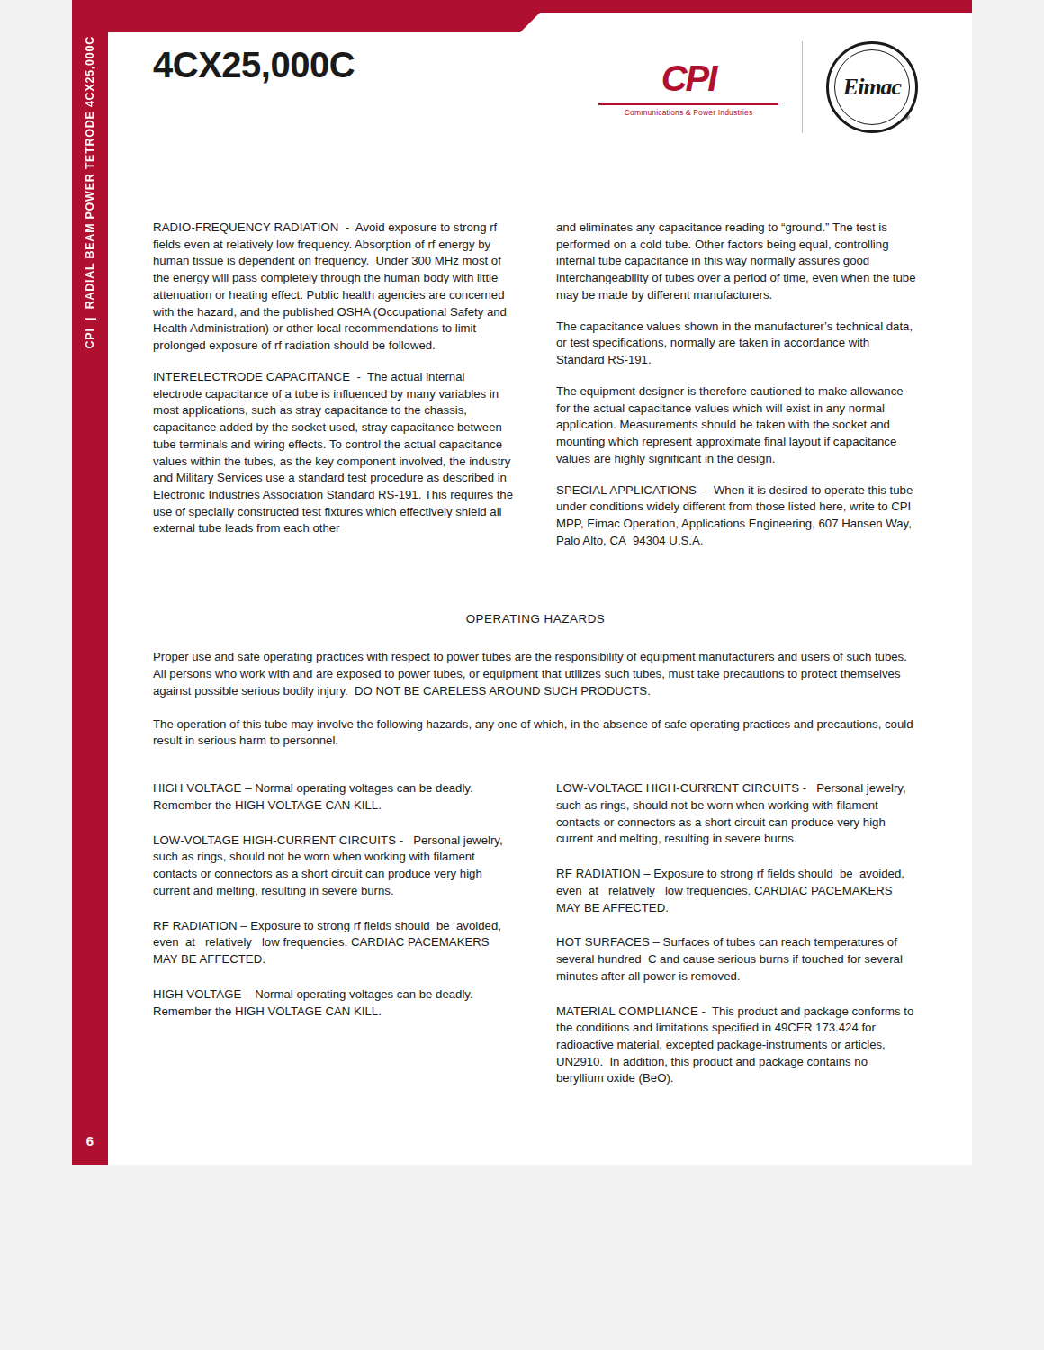CPI | RADIAL BEAM POWER TETRODE 4CX25,000C
4CX25,000C
CPI Communications & Power Industries
Eimac ®
RADIO-FREQUENCY RADIATION - Avoid exposure to strong rf fields even at relatively low frequency. Absorption of rf energy by human tissue is dependent on frequency. Under 300 MHz most of the energy will pass completely through the human body with little attenuation or heating effect. Public health agencies are concerned with the hazard, and the published OSHA (Occupational Safety and Health Administration) or other local recommendations to limit prolonged exposure of rf radiation should be followed.
INTERELECTRODE CAPACITANCE - The actual internal electrode capacitance of a tube is influenced by many variables in most applications, such as stray capacitance to the chassis, capacitance added by the socket used, stray capacitance between tube terminals and wiring effects. To control the actual capacitance values within the tubes, as the key component involved, the industry and Military Services use a standard test procedure as described in Electronic Industries Association Standard RS-191. This requires the use of specially constructed test fixtures which effectively shield all external tube leads from each other
and eliminates any capacitance reading to “ground.” The test is performed on a cold tube. Other factors being equal, controlling internal tube capacitance in this way normally assures good interchangeability of tubes over a period of time, even when the tube may be made by different manufacturers.
The capacitance values shown in the manufacturer’s technical data, or test specifications, normally are taken in accordance with Standard RS-191.
The equipment designer is therefore cautioned to make allowance for the actual capacitance values which will exist in any normal application. Measurements should be taken with the socket and mounting which represent approximate final layout if capacitance values are highly significant in the design.
SPECIAL APPLICATIONS - When it is desired to operate this tube under conditions widely different from those listed here, write to CPI MPP, Eimac Operation, Applications Engineering, 607 Hansen Way, Palo Alto, CA 94304 U.S.A.
OPERATING HAZARDS
Proper use and safe operating practices with respect to power tubes are the responsibility of equipment manufacturers and users of such tubes. All persons who work with and are exposed to power tubes, or equipment that utilizes such tubes, must take precautions to protect themselves against possible serious bodily injury. DO NOT BE CARELESS AROUND SUCH PRODUCTS.
The operation of this tube may involve the following hazards, any one of which, in the absence of safe operating practices and precautions, could result in serious harm to personnel.
HIGH VOLTAGE – Normal operating voltages can be deadly. Remember the HIGH VOLTAGE CAN KILL.
LOW-VOLTAGE HIGH-CURRENT CIRCUITS - Personal jewelry, such as rings, should not be worn when working with filament contacts or connectors as a short circuit can produce very high current and melting, resulting in severe burns.
RF RADIATION – Exposure to strong rf fields should be avoided, even at relatively low frequencies. CARDIAC PACEMAKERS MAY BE AFFECTED.
HIGH VOLTAGE – Normal operating voltages can be deadly. Remember the HIGH VOLTAGE CAN KILL.
LOW-VOLTAGE HIGH-CURRENT CIRCUITS - Personal jewelry, such as rings, should not be worn when working with filament contacts or connectors as a short circuit can produce very high current and melting, resulting in severe burns.
RF RADIATION – Exposure to strong rf fields should be avoided, even at relatively low frequencies. CARDIAC PACEMAKERS MAY BE AFFECTED.
HOT SURFACES – Surfaces of tubes can reach temperatures of several hundred C and cause serious burns if touched for several minutes after all power is removed.
MATERIAL COMPLIANCE - This product and package conforms to the conditions and limitations specified in 49CFR 173.424 for radioactive material, excepted package-instruments or articles, UN2910. In addition, this product and package contains no beryllium oxide (BeO).
6